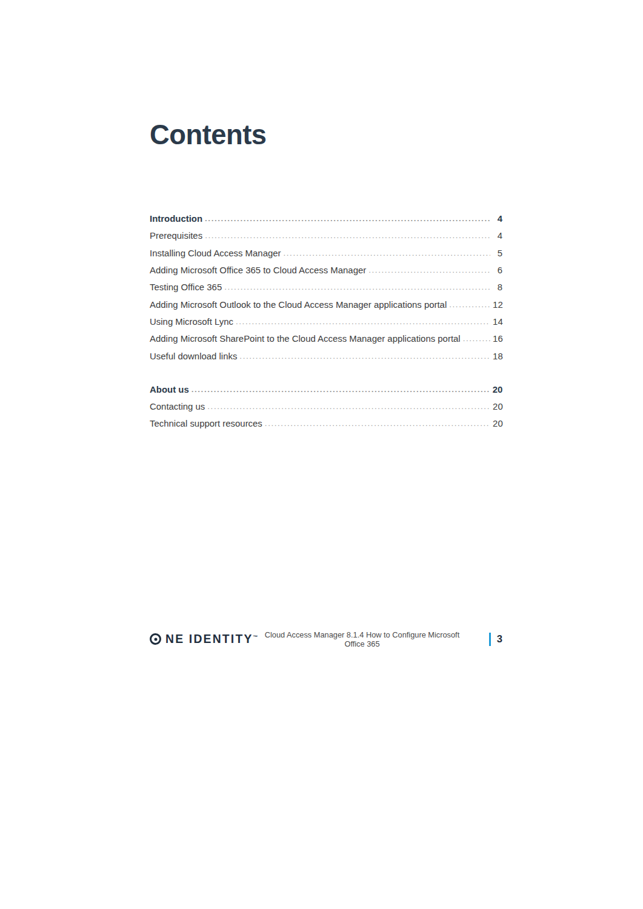Contents
Introduction ........................................................................................... 4
Prerequisites ............................................................................................. 4
Installing Cloud Access Manager ....................................................................... 5
Adding Microsoft Office 365 to Cloud Access Manager ........................................... 6
Testing Office 365 ......................................................................................... 8
Adding Microsoft Outlook to the Cloud Access Manager applications portal ................ 12
Using Microsoft Lync .................................................................................... 14
Adding Microsoft SharePoint to the Cloud Access Manager applications portal ............ 16
Useful download links .................................................................................. 18
About us .............................................................................................. 20
Contacting us ............................................................................................ 20
Technical support resources ......................................................................... 20
NE IDENTITY™
Cloud Access Manager 8.1.4 How to Configure Microsoft Office 365
3